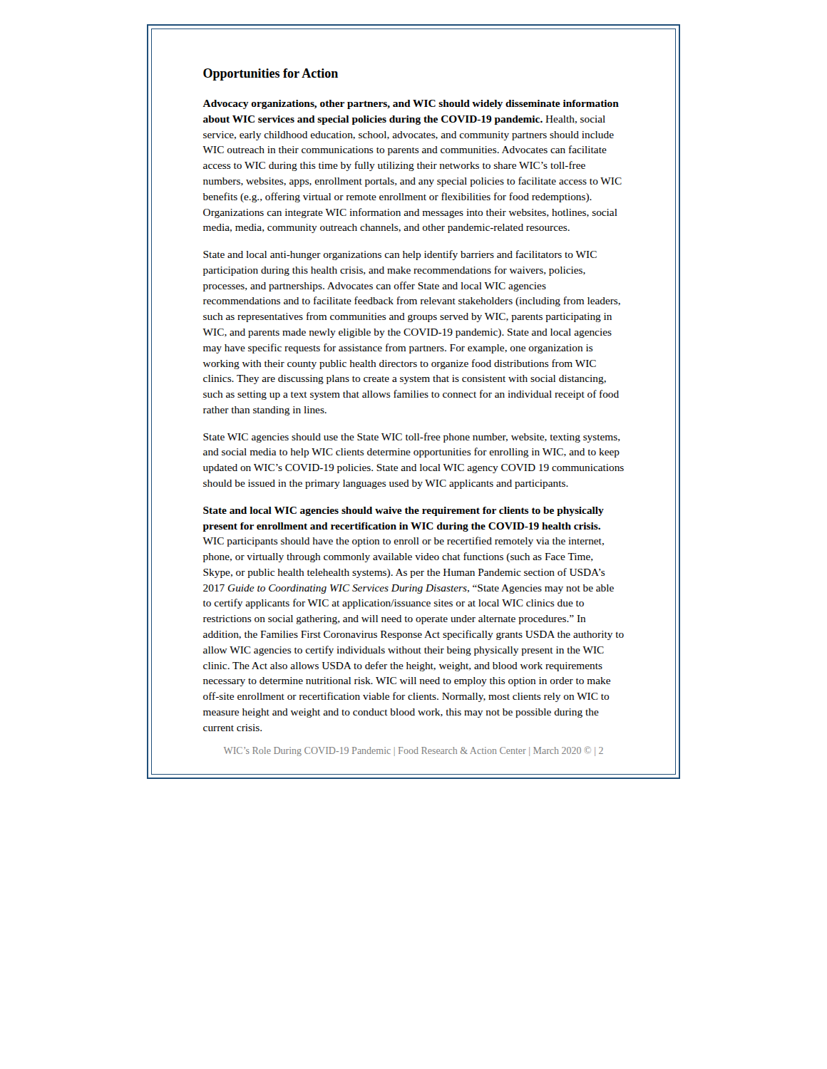Opportunities for Action
Advocacy organizations, other partners, and WIC should widely disseminate information about WIC services and special policies during the COVID-19 pandemic. Health, social service, early childhood education, school, advocates, and community partners should include WIC outreach in their communications to parents and communities. Advocates can facilitate access to WIC during this time by fully utilizing their networks to share WIC’s toll-free numbers, websites, apps, enrollment portals, and any special policies to facilitate access to WIC benefits (e.g., offering virtual or remote enrollment or flexibilities for food redemptions). Organizations can integrate WIC information and messages into their websites, hotlines, social media, media, community outreach channels, and other pandemic-related resources.
State and local anti-hunger organizations can help identify barriers and facilitators to WIC participation during this health crisis, and make recommendations for waivers, policies, processes, and partnerships. Advocates can offer State and local WIC agencies recommendations and to facilitate feedback from relevant stakeholders (including from leaders, such as representatives from communities and groups served by WIC, parents participating in WIC, and parents made newly eligible by the COVID-19 pandemic). State and local agencies may have specific requests for assistance from partners. For example, one organization is working with their county public health directors to organize food distributions from WIC clinics. They are discussing plans to create a system that is consistent with social distancing, such as setting up a text system that allows families to connect for an individual receipt of food rather than standing in lines.
State WIC agencies should use the State WIC toll-free phone number, website, texting systems, and social media to help WIC clients determine opportunities for enrolling in WIC, and to keep updated on WIC’s COVID-19 policies. State and local WIC agency COVID 19 communications should be issued in the primary languages used by WIC applicants and participants.
State and local WIC agencies should waive the requirement for clients to be physically present for enrollment and recertification in WIC during the COVID-19 health crisis. WIC participants should have the option to enroll or be recertified remotely via the internet, phone, or virtually through commonly available video chat functions (such as Face Time, Skype, or public health telehealth systems). As per the Human Pandemic section of USDA’s 2017 Guide to Coordinating WIC Services During Disasters, “State Agencies may not be able to certify applicants for WIC at application/issuance sites or at local WIC clinics due to restrictions on social gathering, and will need to operate under alternate procedures.” In addition, the Families First Coronavirus Response Act specifically grants USDA the authority to allow WIC agencies to certify individuals without their being physically present in the WIC clinic. The Act also allows USDA to defer the height, weight, and blood work requirements necessary to determine nutritional risk. WIC will need to employ this option in order to make off-site enrollment or recertification viable for clients. Normally, most clients rely on WIC to measure height and weight and to conduct blood work, this may not be possible during the current crisis.
WIC’s Role During COVID-19 Pandemic | Food Research & Action Center | March 2020 © | 2